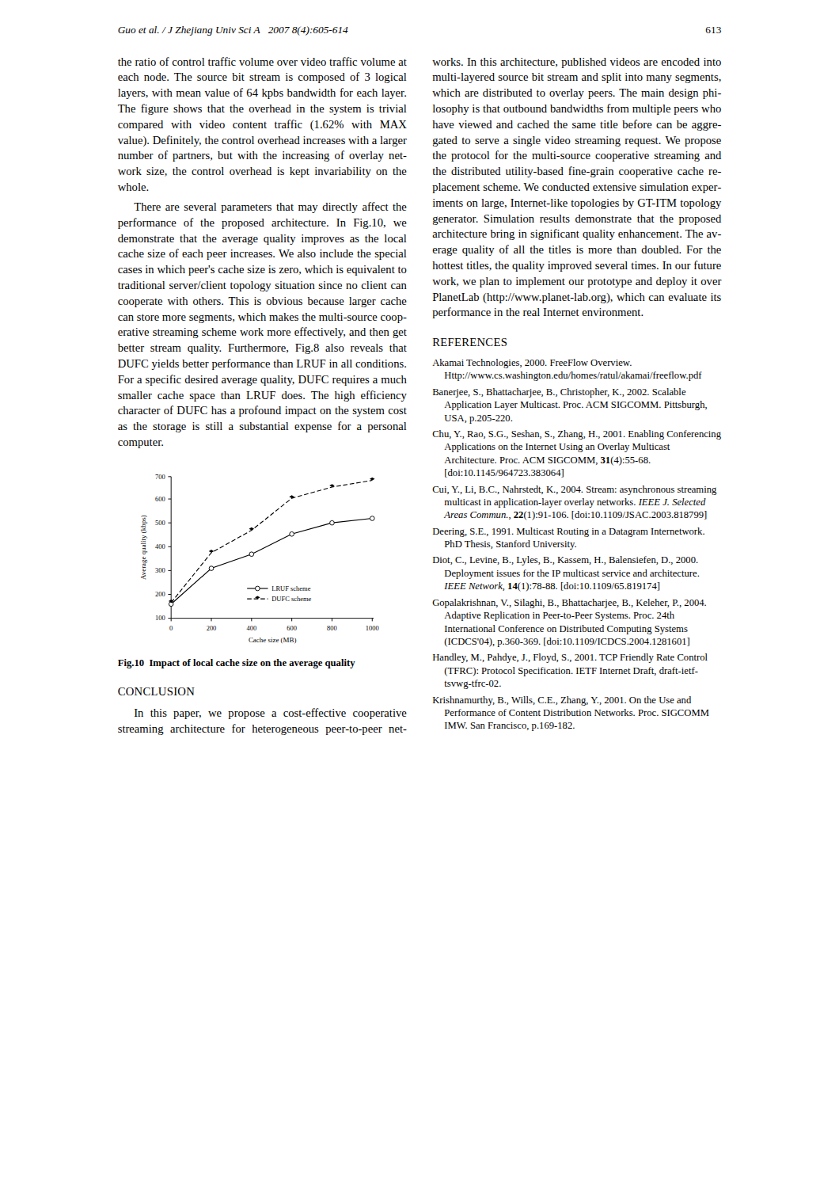Guo et al. / J Zhejiang Univ Sci A 2007 8(4):605-614 613
the ratio of control traffic volume over video traffic volume at each node. The source bit stream is composed of 3 logical layers, with mean value of 64 kpbs bandwidth for each layer. The figure shows that the overhead in the system is trivial compared with video content traffic (1.62% with MAX value). Definitely, the control overhead increases with a larger number of partners, but with the increasing of overlay network size, the control overhead is kept invariability on the whole.
There are several parameters that may directly affect the performance of the proposed architecture. In Fig.10, we demonstrate that the average quality improves as the local cache size of each peer increases. We also include the special cases in which peer's cache size is zero, which is equivalent to traditional server/client topology situation since no client can cooperate with others. This is obvious because larger cache can store more segments, which makes the multi-source cooperative streaming scheme work more effectively, and then get better stream quality. Furthermore, Fig.8 also reveals that DUFC yields better performance than LRUF in all conditions. For a specific desired average quality, DUFC requires a much smaller cache space than LRUF does. The high efficiency character of DUFC has a profound impact on the system cost as the storage is still a substantial expense for a personal computer.
100 200 300 400 500 600 700 0 200 400 600 800 1000 Cache size (MB) Average quality (kbps) LRUF scheme DUFC scheme
Fig.10 Impact of local cache size on the average quality
Conclusion
In this paper, we propose a cost-effective cooperative streaming architecture for heterogeneous peer-to-peer networks. In this architecture, published videos are encoded into multi-layered source bit stream and split into many segments, which are distributed to overlay peers. The main design philosophy is that outbound bandwidths from multiple peers who have viewed and cached the same title before can be aggregated to serve a single video streaming request. We propose the protocol for the multi-source cooperative streaming and the distributed utility-based fine-grain cooperative cache replacement scheme. We conducted extensive simulation experiments on large, Internet-like topologies by GT-ITM topology generator. Simulation results demonstrate that the proposed architecture bring in significant quality enhancement. The average quality of all the titles is more than doubled. For the hottest titles, the quality improved several times. In our future work, we plan to implement our prototype and deploy it over PlanetLab (http://www.planet-lab.org), which can evaluate its performance in the real Internet environment.
References
Akamai Technologies, 2000. FreeFlow Overview. Http://www.cs.washington.edu/homes/ratul/akamai/freeflow.pdf
Banerjee, S., Bhattacharjee, B., Christopher, K., 2002. Scalable Application Layer Multicast. Proc. ACM SIGCOMM. Pittsburgh, USA, p.205-220.
Chu, Y., Rao, S.G., Seshan, S., Zhang, H., 2001. Enabling Conferencing Applications on the Internet Using an Overlay Multicast Architecture. Proc. ACM SIGCOMM, 31(4):55-68. [doi:10.1145/964723.383064]
Cui, Y., Li, B.C., Nahrstedt, K., 2004. Stream: asynchronous streaming multicast in application-layer overlay networks. IEEE J. Selected Areas Commun., 22(1):91-106. [doi:10.1109/JSAC.2003.818799]
Deering, S.E., 1991. Multicast Routing in a Datagram Internetwork. PhD Thesis, Stanford University.
Diot, C., Levine, B., Lyles, B., Kassem, H., Balensiefen, D., 2000. Deployment issues for the IP multicast service and architecture. IEEE Network, 14(1):78-88. [doi:10.1109/65.819174]
Gopalakrishnan, V., Silaghi, B., Bhattacharjee, B., Keleher, P., 2004. Adaptive Replication in Peer-to-Peer Systems. Proc. 24th International Conference on Distributed Computing Systems (ICDCS'04), p.360-369. [doi:10.1109/ICDCS.2004.1281601]
Handley, M., Pahdye, J., Floyd, S., 2001. TCP Friendly Rate Control (TFRC): Protocol Specification. IETF Internet Draft, draft-ietf-tsvwg-tfrc-02.
Krishnamurthy, B., Wills, C.E., Zhang, Y., 2001. On the Use and Performance of Content Distribution Networks. Proc. SIGCOMM IMW. San Francisco, p.169-182.